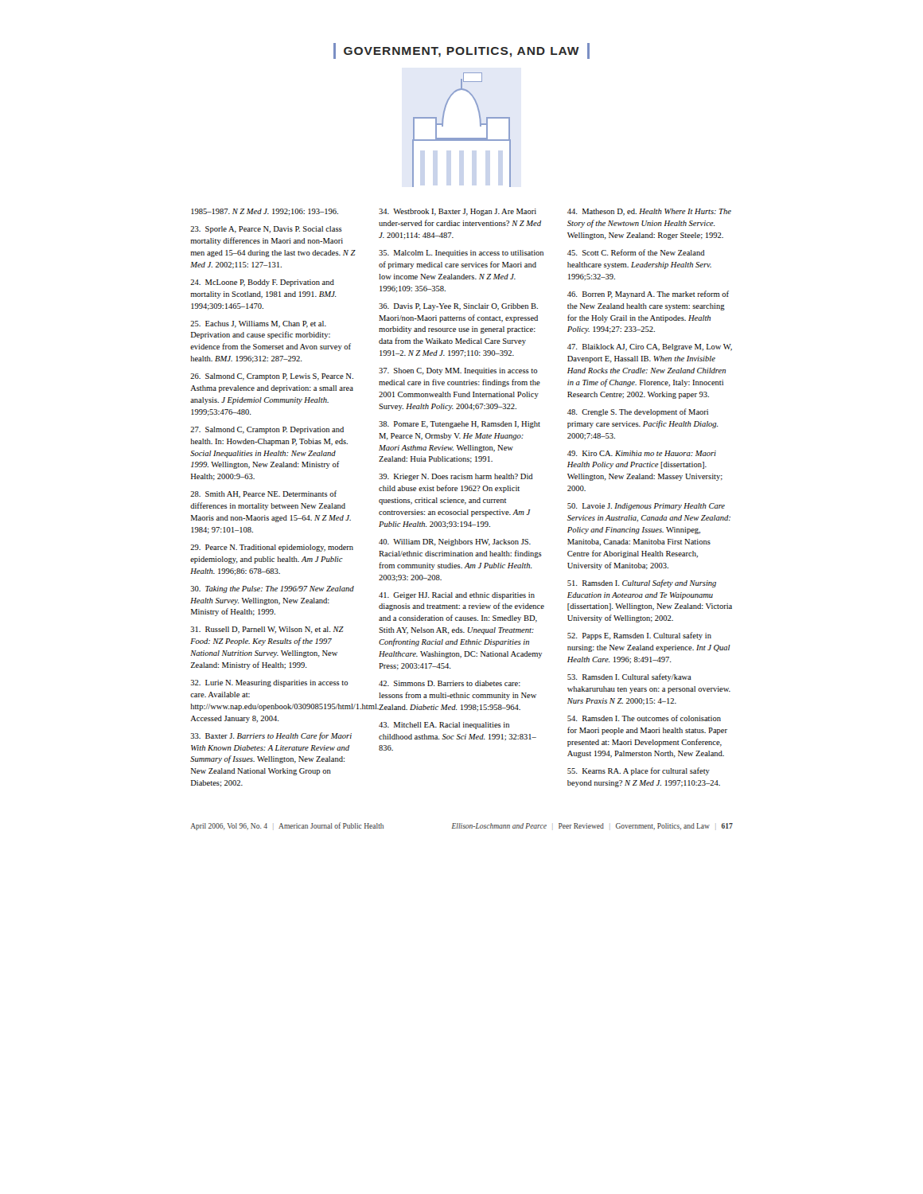Government, Politics, and Law
1985–1987. N Z Med J. 1992;106: 193–196.
23. Sporle A, Pearce N, Davis P. Social class mortality differences in Maori and non-Maori men aged 15–64 during the last two decades. N Z Med J. 2002;115: 127–131.
24. McLoone P, Boddy F. Deprivation and mortality in Scotland, 1981 and 1991. BMJ. 1994;309:1465–1470.
25. Eachus J, Williams M, Chan P, et al. Deprivation and cause specific morbidity: evidence from the Somerset and Avon survey of health. BMJ. 1996;312: 287–292.
26. Salmond C, Crampton P, Lewis S, Pearce N. Asthma prevalence and deprivation: a small area analysis. J Epidemiol Community Health. 1999;53:476–480.
27. Salmond C, Crampton P. Deprivation and health. In: Howden-Chapman P, Tobias M, eds. Social Inequalities in Health: New Zealand 1999. Wellington, New Zealand: Ministry of Health; 2000:9–63.
28. Smith AH, Pearce NE. Determinants of differences in mortality between New Zealand Maoris and non-Maoris aged 15–64. N Z Med J. 1984; 97:101–108.
29. Pearce N. Traditional epidemiology, modern epidemiology, and public health. Am J Public Health. 1996;86: 678–683.
30. Taking the Pulse: The 1996/97 New Zealand Health Survey. Wellington, New Zealand: Ministry of Health; 1999.
31. Russell D, Parnell W, Wilson N, et al. NZ Food: NZ People. Key Results of the 1997 National Nutrition Survey. Wellington, New Zealand: Ministry of Health; 1999.
32. Lurie N. Measuring disparities in access to care. Available at: http://www.nap.edu/openbook/0309085195/html/1.html. Accessed January 8, 2004.
33. Baxter J. Barriers to Health Care for Maori With Known Diabetes: A Literature Review and Summary of Issues. Wellington, New Zealand: New Zealand National Working Group on Diabetes; 2002.
34. Westbrook I, Baxter J, Hogan J. Are Maori under-served for cardiac interventions? N Z Med J. 2001;114: 484–487.
35. Malcolm L. Inequities in access to utilisation of primary medical care services for Maori and low income New Zealanders. N Z Med J. 1996;109: 356–358.
36. Davis P, Lay-Yee R, Sinclair O, Gribben B. Maori/non-Maori patterns of contact, expressed morbidity and resource use in general practice: data from the Waikato Medical Care Survey 1991–2. N Z Med J. 1997;110: 390–392.
37. Shoen C, Doty MM. Inequities in access to medical care in five countries: findings from the 2001 Commonwealth Fund International Policy Survey. Health Policy. 2004;67:309–322.
38. Pomare E, Tutengaehe H, Ramsden I, Hight M, Pearce N, Ormsby V. He Mate Huango: Maori Asthma Review. Wellington, New Zealand: Huia Publications; 1991.
39. Krieger N. Does racism harm health? Did child abuse exist before 1962? On explicit questions, critical science, and current controversies: an ecosocial perspective. Am J Public Health. 2003;93:194–199.
40. William DR, Neighbors HW, Jackson JS. Racial/ethnic discrimination and health: findings from community studies. Am J Public Health. 2003;93: 200–208.
41. Geiger HJ. Racial and ethnic disparities in diagnosis and treatment: a review of the evidence and a consideration of causes. In: Smedley BD, Stith AY, Nelson AR, eds. Unequal Treatment: Confronting Racial and Ethnic Disparities in Healthcare. Washington, DC: National Academy Press; 2003:417–454.
42. Simmons D. Barriers to diabetes care: lessons from a multi-ethnic community in New Zealand. Diabetic Med. 1998;15:958–964.
43. Mitchell EA. Racial inequalities in childhood asthma. Soc Sci Med. 1991; 32:831–836.
44. Matheson D, ed. Health Where It Hurts: The Story of the Newtown Union Health Service. Wellington, New Zealand: Roger Steele; 1992.
45. Scott C. Reform of the New Zealand healthcare system. Leadership Health Serv. 1996;5:32–39.
46. Borren P, Maynard A. The market reform of the New Zealand health care system: searching for the Holy Grail in the Antipodes. Health Policy. 1994;27: 233–252.
47. Blaiklock AJ, Ciro CA, Belgrave M, Low W, Davenport E, Hassall IB. When the Invisible Hand Rocks the Cradle: New Zealand Children in a Time of Change. Florence, Italy: Innocenti Research Centre; 2002. Working paper 93.
48. Crengle S. The development of Maori primary care services. Pacific Health Dialog. 2000;7:48–53.
49. Kiro CA. Kimihia mo te Hauora: Maori Health Policy and Practice [dissertation]. Wellington, New Zealand: Massey University; 2000.
50. Lavoie J. Indigenous Primary Health Care Services in Australia, Canada and New Zealand: Policy and Financing Issues. Winnipeg, Manitoba, Canada: Manitoba First Nations Centre for Aboriginal Health Research, University of Manitoba; 2003.
51. Ramsden I. Cultural Safety and Nursing Education in Aotearoa and Te Waipounamu [dissertation]. Wellington, New Zealand: Victoria University of Wellington; 2002.
52. Papps E, Ramsden I. Cultural safety in nursing: the New Zealand experience. Int J Qual Health Care. 1996; 8:491–497.
53. Ramsden I. Cultural safety/kawa whakaruruhau ten years on: a personal overview. Nurs Praxis N Z. 2000;15: 4–12.
54. Ramsden I. The outcomes of colonisation for Maori people and Maori health status. Paper presented at: Maori Development Conference, August 1994, Palmerston North, New Zealand.
55. Kearns RA. A place for cultural safety beyond nursing? N Z Med J. 1997;110:23–24.
April 2006, Vol 96, No. 4 | American Journal of Public Health
Ellison-Loschmann and Pearce | Peer Reviewed | Government, Politics, and Law | 617